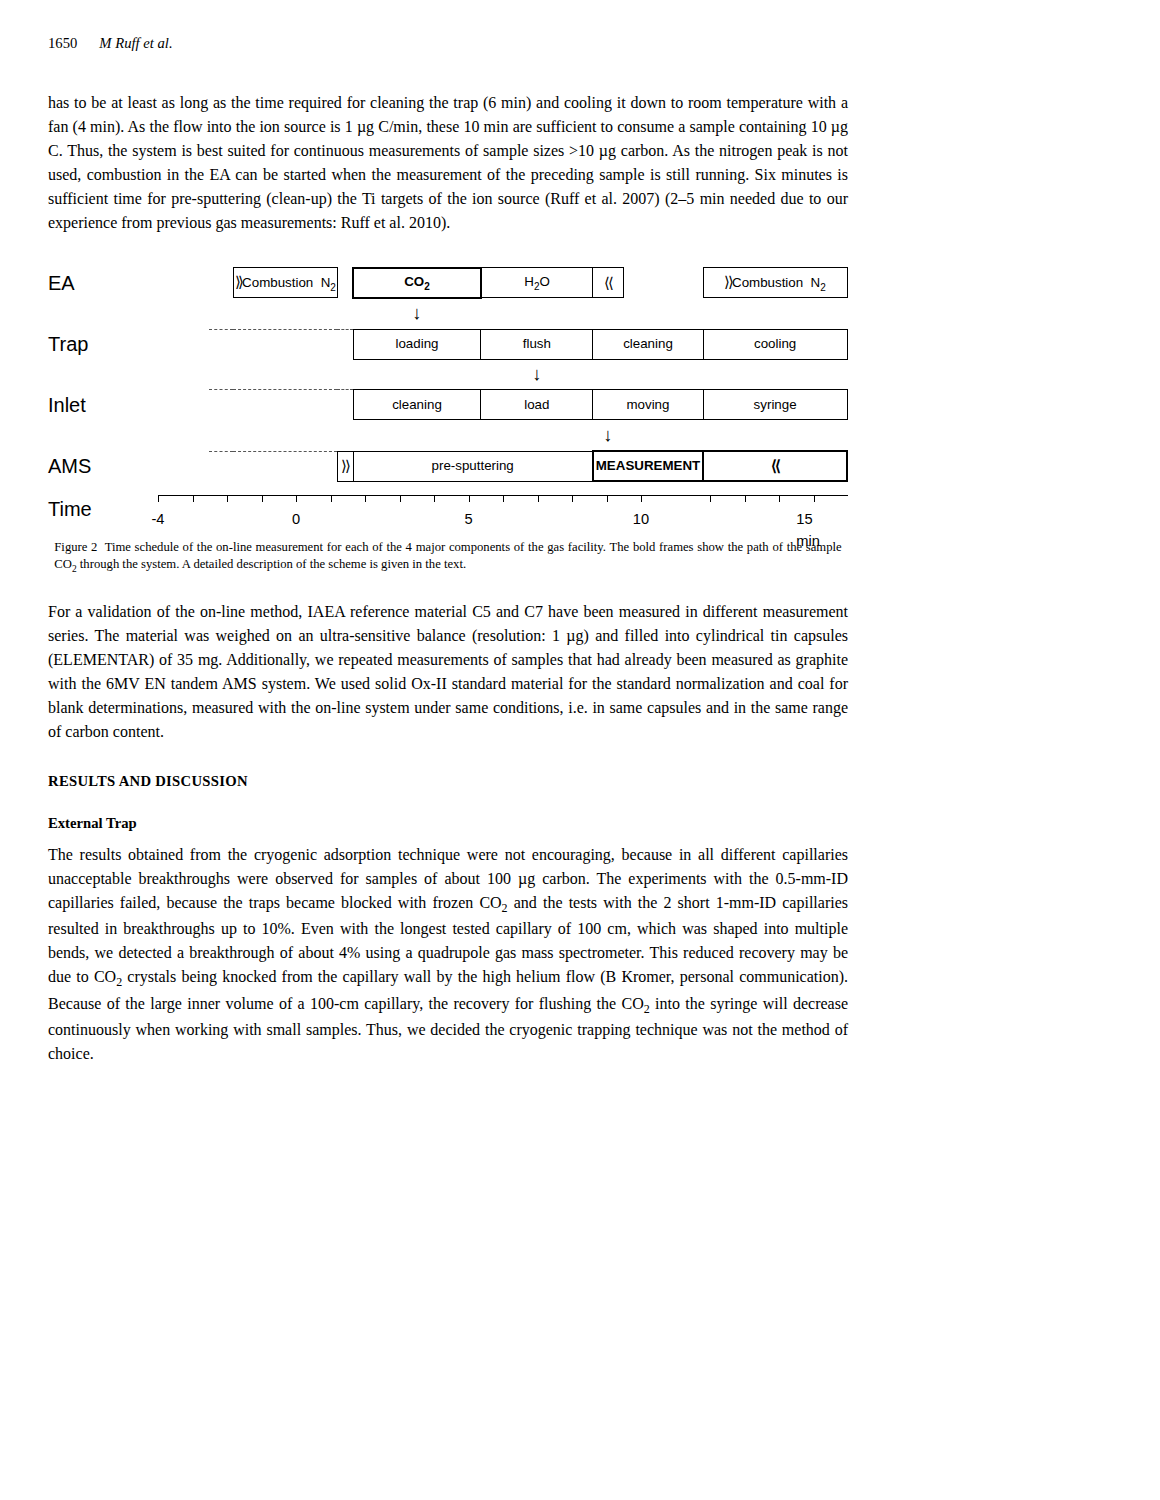1650 M Ruff et al.
has to be at least as long as the time required for cleaning the trap (6 min) and cooling it down to room temperature with a fan (4 min). As the flow into the ion source is 1 µg C/min, these 10 min are sufficient to consume a sample containing 10 µg C. Thus, the system is best suited for continuous measurements of sample sizes >10 µg carbon. As the nitrogen peak is not used, combustion in the EA can be started when the measurement of the preceding sample is still running. Six minutes is sufficient time for pre-sputtering (clean-up) the Ti targets of the ion source (Ruff et al. 2007) (2–5 min needed due to our experience from previous gas measurements: Ruff et al. 2010).
| EA | | ⟩⟩ Combustion N 2 | | CO 2 | H 2 O | ⟨⟨ | | ⟩⟩ Combustion N 2 |
| | | | | ↓ | | | | |
| Trap | | | | loading | flush | cleaning | cooling |
| | | | | | ↓ | | | |
| Inlet | | | | cleaning | load | moving | syringe |
| | | | | | | ↓ | | |
| AMS | | | ⟩⟩ | pre-sputtering | MEASUREMENT | ⟨⟨ |
| Time | -4 0 5 10 15 min |
Figure 2 Time schedule of the on-line measurement for each of the 4 major components of the gas facility. The bold frames show the path of the sample CO2 through the system. A detailed description of the scheme is given in the text.
For a validation of the on-line method, IAEA reference material C5 and C7 have been measured in different measurement series. The material was weighed on an ultra-sensitive balance (resolution: 1 µg) and filled into cylindrical tin capsules (ELEMENTAR) of 35 mg. Additionally, we repeated measurements of samples that had already been measured as graphite with the 6MV EN tandem AMS system. We used solid Ox-II standard material for the standard normalization and coal for blank determinations, measured with the on-line system under same conditions, i.e. in same capsules and in the same range of carbon content.
RESULTS AND DISCUSSION
External Trap
The results obtained from the cryogenic adsorption technique were not encouraging, because in all different capillaries unacceptable breakthroughs were observed for samples of about 100 µg carbon. The experiments with the 0.5-mm-ID capillaries failed, because the traps became blocked with frozen CO2 and the tests with the 2 short 1-mm-ID capillaries resulted in breakthroughs up to 10%. Even with the longest tested capillary of 100 cm, which was shaped into multiple bends, we detected a breakthrough of about 4% using a quadrupole gas mass spectrometer. This reduced recovery may be due to CO2 crystals being knocked from the capillary wall by the high helium flow (B Kromer, personal communication). Because of the large inner volume of a 100-cm capillary, the recovery for flushing the CO2 into the syringe will decrease continuously when working with small samples. Thus, we decided the cryogenic trapping technique was not the method of choice.